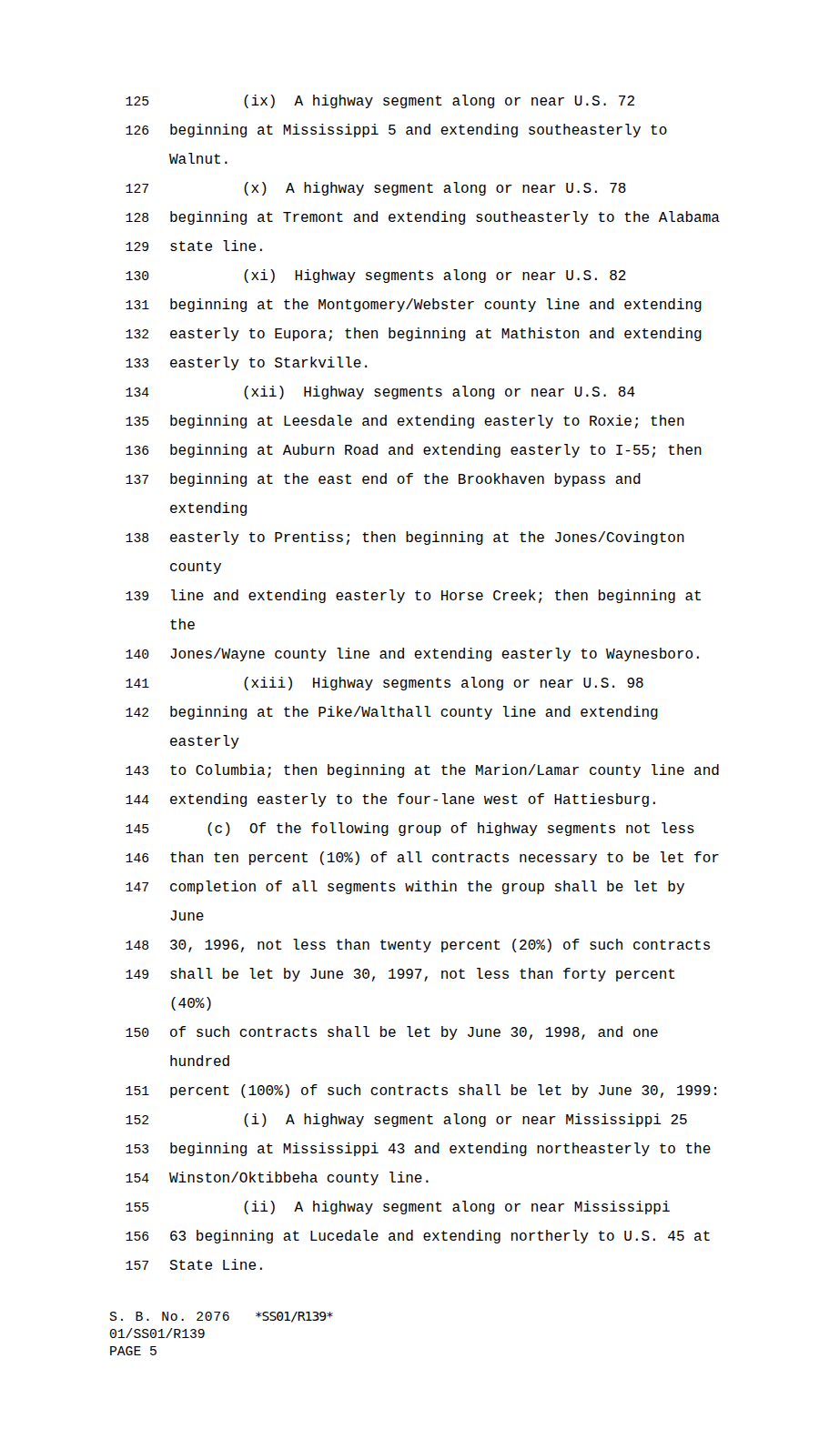125(ix) A highway segment along or near U.S. 72
126 beginning at Mississippi 5 and extending southeasterly to Walnut.
127(x) A highway segment along or near U.S. 78
128 beginning at Tremont and extending southeasterly to the Alabama
129 state line.
130(xi) Highway segments along or near U.S. 82
131 beginning at the Montgomery/Webster county line and extending
132 easterly to Eupora; then beginning at Mathiston and extending
133 easterly to Starkville.
134(xii) Highway segments along or near U.S. 84
135 beginning at Leesdale and extending easterly to Roxie; then
136 beginning at Auburn Road and extending easterly to I-55; then
137 beginning at the east end of the Brookhaven bypass and extending
138 easterly to Prentiss; then beginning at the Jones/Covington county
139 line and extending easterly to Horse Creek; then beginning at the
140 Jones/Wayne county line and extending easterly to Waynesboro.
141(xiii) Highway segments along or near U.S. 98
142 beginning at the Pike/Walthall county line and extending easterly
143 to Columbia; then beginning at the Marion/Lamar county line and
144 extending easterly to the four-lane west of Hattiesburg.
145(c) Of the following group of highway segments not less
146 than ten percent (10%) of all contracts necessary to be let for
147 completion of all segments within the group shall be let by June
14830, 1996, not less than twenty percent (20%) of such contracts
149 shall be let by June 30, 1997, not less than forty percent (40%)
150 of such contracts shall be let by June 30, 1998, and one hundred
151 percent (100%) of such contracts shall be let by June 30, 1999:
152(i) A highway segment along or near Mississippi 25
153 beginning at Mississippi 43 and extending northeasterly to the
154 Winston/Oktibbeha county line.
155(ii) A highway segment along or near Mississippi
15663 beginning at Lucedale and extending northerly to U.S. 45 at
157 State Line.
S. B. No. 2076 *SS01/R139*
01/SS01/R139
PAGE 5